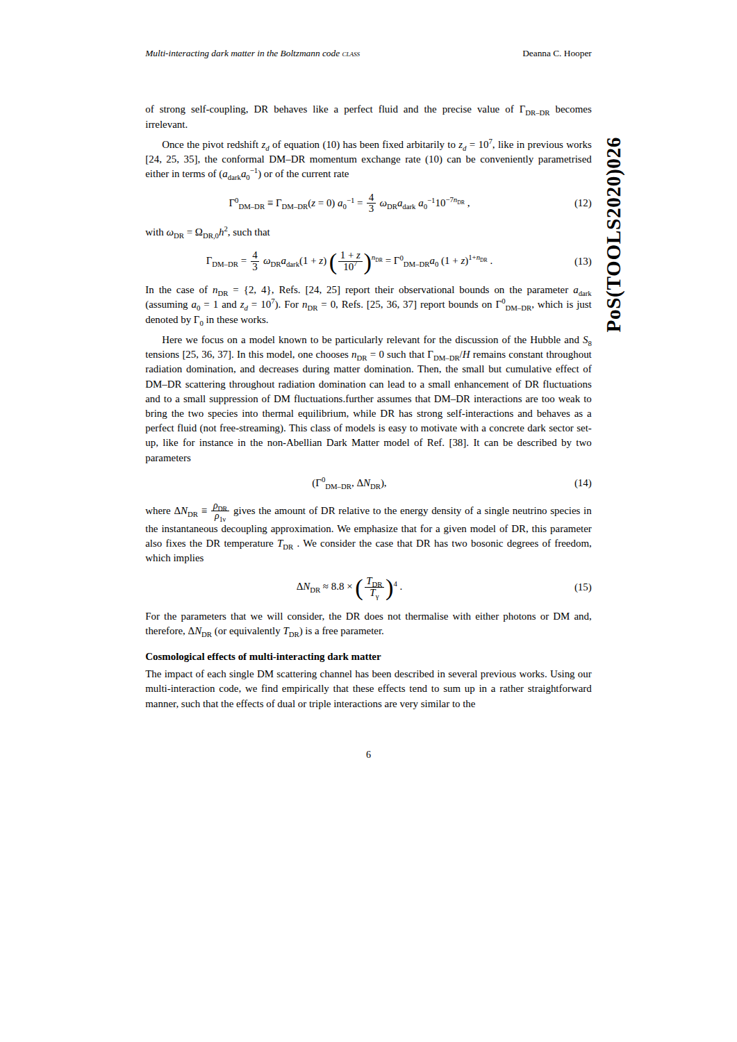PoS(TOOLS2020)026
Multi-interacting dark matter in the Boltzmann code class
Deanna C. Hooper
of strong self-coupling, DR behaves like a perfect fluid and the precise value of ΓDR–DR becomes irrelevant.
Once the pivot redshift zd of equation (10) has been fixed arbitarily to zd = 107, like in previous works [24, 25, 35], the conformal DM–DR momentum exchange rate (10) can be conveniently parametrised either in terms of (adarka0−1) or of the current rate
Γ0DM–DR ≡ ΓDM–DR(z = 0) a0−1 = 43 ωDRadark a0−110−7nDR ,
(12)
with ωDR = ΩDR,0h2, such that
ΓDM–DR = 43 ωDRadark(1 + z) (1 + z 107)nDR = Γ0DM–DRa0 (1 + z)1+nDR .
(13)
In the case of nDR = {2, 4}, Refs. [24, 25] report their observational bounds on the parameter adark (assuming a0 = 1 and zd = 107). For nDR = 0, Refs. [25, 36, 37] report bounds on Γ0DM–DR, which is just denoted by Γ0 in these works.
Here we focus on a model known to be particularly relevant for the discussion of the Hubble and S8 tensions [25, 36, 37]. In this model, one chooses nDR = 0 such that ΓDM–DR/H remains constant throughout radiation domination, and decreases during matter domination. Then, the small but cumulative effect of DM–DR scattering throughout radiation domination can lead to a small enhancement of DR fluctuations and to a small suppression of DM fluctuations.further assumes that DM–DR interactions are too weak to bring the two species into thermal equilibrium, while DR has strong self-interactions and behaves as a perfect fluid (not free-streaming). This class of models is easy to motivate with a concrete dark sector set-up, like for instance in the non-Abellian Dark Matter model of Ref. [38]. It can be described by two parameters
(Γ0DM–DR, ΔNDR),
(14)
where ΔNDR ≡ ρDR ρ1ν gives the amount of DR relative to the energy density of a single neutrino species in the instantaneous decoupling approximation. We emphasize that for a given model of DR, this parameter also fixes the DR temperature TDR . We consider the case that DR has two bosonic degrees of freedom, which implies
ΔNDR ≈ 8.8 × (TDR Tγ)4 .
(15)
For the parameters that we will consider, the DR does not thermalise with either photons or DM and, therefore, ΔNDR (or equivalently TDR) is a free parameter.
Cosmological effects of multi-interacting dark matter
The impact of each single DM scattering channel has been described in several previous works. Using our multi-interaction code, we find empirically that these effects tend to sum up in a rather straightforward manner, such that the effects of dual or triple interactions are very similar to the
6